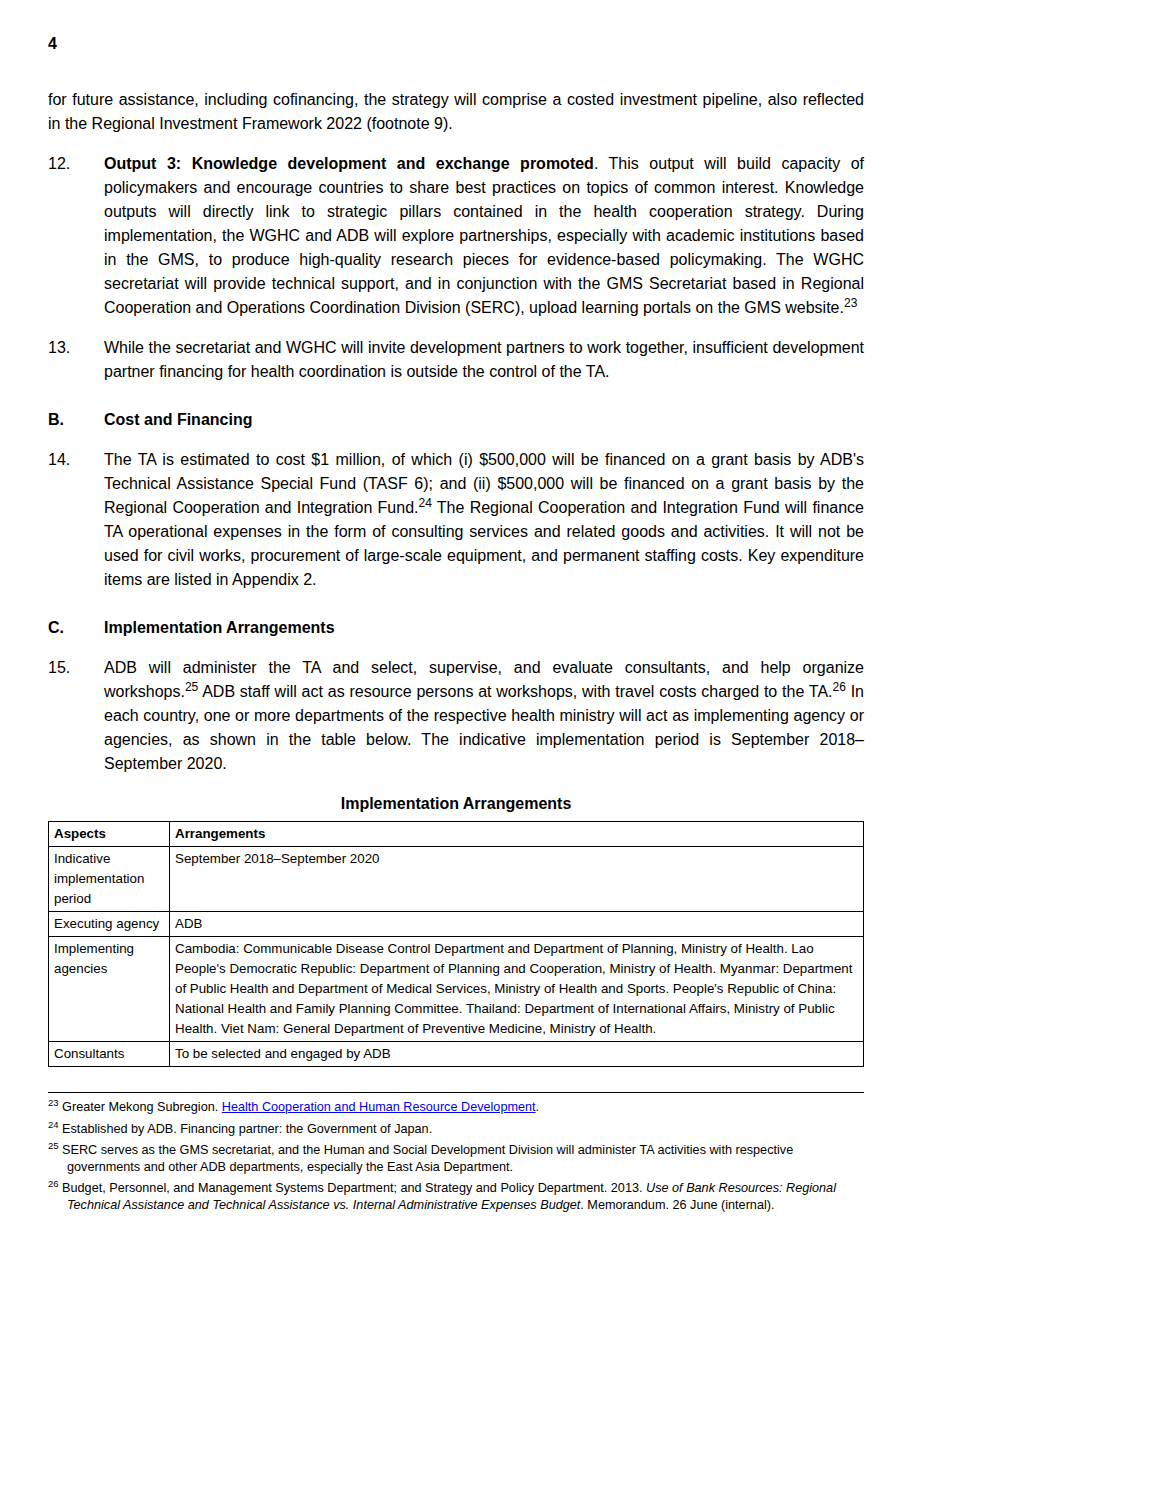4
for future assistance, including cofinancing, the strategy will comprise a costed investment pipeline, also reflected in the Regional Investment Framework 2022 (footnote 9).
12.
Output 3: Knowledge development and exchange promoted. This output will build capacity of policymakers and encourage countries to share best practices on topics of common interest. Knowledge outputs will directly link to strategic pillars contained in the health cooperation strategy. During implementation, the WGHC and ADB will explore partnerships, especially with academic institutions based in the GMS, to produce high-quality research pieces for evidence-based policymaking. The WGHC secretariat will provide technical support, and in conjunction with the GMS Secretariat based in Regional Cooperation and Operations Coordination Division (SERC), upload learning portals on the GMS website.23
13.
While the secretariat and WGHC will invite development partners to work together, insufficient development partner financing for health coordination is outside the control of the TA.
B.
Cost and Financing
14.
The TA is estimated to cost $1 million, of which (i) $500,000 will be financed on a grant basis by ADB's Technical Assistance Special Fund (TASF 6); and (ii) $500,000 will be financed on a grant basis by the Regional Cooperation and Integration Fund.24 The Regional Cooperation and Integration Fund will finance TA operational expenses in the form of consulting services and related goods and activities. It will not be used for civil works, procurement of large-scale equipment, and permanent staffing costs. Key expenditure items are listed in Appendix 2.
C.
Implementation Arrangements
15.
ADB will administer the TA and select, supervise, and evaluate consultants, and help organize workshops.25 ADB staff will act as resource persons at workshops, with travel costs charged to the TA.26 In each country, one or more departments of the respective health ministry will act as implementing agency or agencies, as shown in the table below. The indicative implementation period is September 2018–September 2020.
Implementation Arrangements
| Aspects | Arrangements |
| --- | --- |
| Indicative implementation period | September 2018–September 2020 |
| Executing agency | ADB |
| Implementing agencies | Cambodia: Communicable Disease Control Department and Department of Planning, Ministry of Health. Lao People's Democratic Republic: Department of Planning and Cooperation, Ministry of Health. Myanmar: Department of Public Health and Department of Medical Services, Ministry of Health and Sports. People's Republic of China: National Health and Family Planning Committee. Thailand: Department of International Affairs, Ministry of Public Health. Viet Nam: General Department of Preventive Medicine, Ministry of Health. |
| Consultants | To be selected and engaged by ADB |
23 Greater Mekong Subregion. Health Cooperation and Human Resource Development.
24 Established by ADB. Financing partner: the Government of Japan.
25 SERC serves as the GMS secretariat, and the Human and Social Development Division will administer TA activities with respective governments and other ADB departments, especially the East Asia Department.
26 Budget, Personnel, and Management Systems Department; and Strategy and Policy Department. 2013. Use of Bank Resources: Regional Technical Assistance and Technical Assistance vs. Internal Administrative Expenses Budget. Memorandum. 26 June (internal).